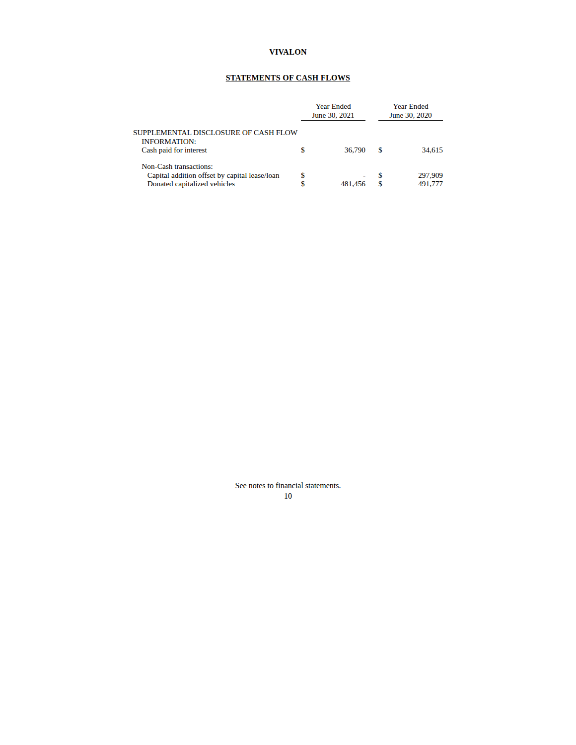VIVALON
STATEMENTS OF CASH FLOWS
| | Year Ended June 30, 2021 | | Year Ended June 30, 2020 |
| SUPPLEMENTAL DISCLOSURE OF CASH FLOW | | | | | |
| INFORMATION: | | | | | |
| Cash paid for interest | $ | 36,790 | | $ | 34,615 |
| Non-Cash transactions: | | | | | |
| Capital addition offset by capital lease/loan | $ | - | | $ | 297,909 |
| Donated capitalized vehicles | $ | 481,456 | | $ | 491,777 |
See notes to financial statements.
10